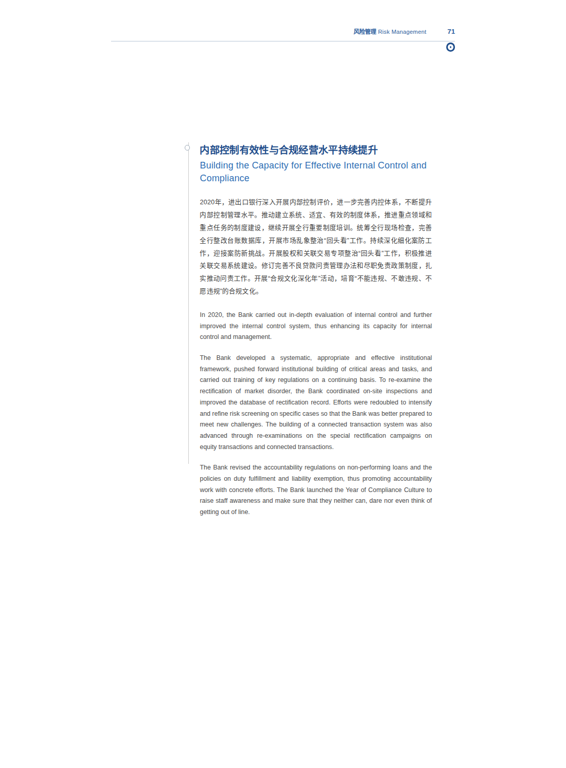风险管理 Risk Management 71
内部控制有效性与合规经营水平持续提升
Building the Capacity for Effective Internal Control and Compliance
2020年，进出口银行深入开展内部控制评价，进一步完善内控体系，不断提升内部控制管理水平。推动建立系统、适宜、有效的制度体系，推进重点领域和重点任务的制度建设，继续开展全行重要制度培训。统筹全行现场检查，完善全行整改台账数据库，开展市场乱象整治“回头看”工作。持续深化细化案防工作，迎接案防新挑战。开展股权和关联交易专项整治“回头看”工作，积极推进关联交易系统建设。修订完善不良贷款问责管理办法和尽职免责政策制度，扎实推动问责工作。开展“合规文化深化年”活动，培育“不能违规、不敢违规、不愿违规”的合规文化。
In 2020, the Bank carried out in-depth evaluation of internal control and further improved the internal control system, thus enhancing its capacity for internal control and management.
The Bank developed a systematic, appropriate and effective institutional framework, pushed forward institutional building of critical areas and tasks, and carried out training of key regulations on a continuing basis. To re-examine the rectification of market disorder, the Bank coordinated on-site inspections and improved the database of rectification record. Efforts were redoubled to intensify and refine risk screening on specific cases so that the Bank was better prepared to meet new challenges. The building of a connected transaction system was also advanced through re-examinations on the special rectification campaigns on equity transactions and connected transactions.
The Bank revised the accountability regulations on non-performing loans and the policies on duty fulfillment and liability exemption, thus promoting accountability work with concrete efforts. The Bank launched the Year of Compliance Culture to raise staff awareness and make sure that they neither can, dare nor even think of getting out of line.